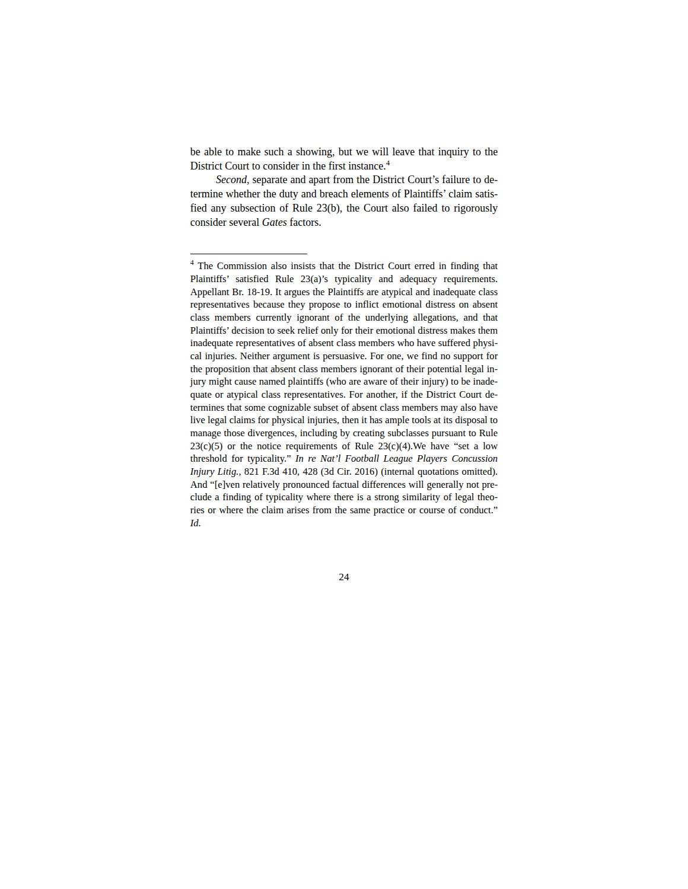be able to make such a showing, but we will leave that inquiry to the District Court to consider in the first instance.4
Second, separate and apart from the District Court’s failure to determine whether the duty and breach elements of Plaintiffs’ claim satisfied any subsection of Rule 23(b), the Court also failed to rigorously consider several Gates factors.
4 The Commission also insists that the District Court erred in finding that Plaintiffs’ satisfied Rule 23(a)’s typicality and adequacy requirements. Appellant Br. 18-19. It argues the Plaintiffs are atypical and inadequate class representatives because they propose to inflict emotional distress on absent class members currently ignorant of the underlying allegations, and that Plaintiffs’ decision to seek relief only for their emotional distress makes them inadequate representatives of absent class members who have suffered physical injuries. Neither argument is persuasive. For one, we find no support for the proposition that absent class members ignorant of their potential legal injury might cause named plaintiffs (who are aware of their injury) to be inadequate or atypical class representatives. For another, if the District Court determines that some cognizable subset of absent class members may also have live legal claims for physical injuries, then it has ample tools at its disposal to manage those divergences, including by creating subclasses pursuant to Rule 23(c)(5) or the notice requirements of Rule 23(c)(4).We have “set a low threshold for typicality.” In re Nat’l Football League Players Concussion Injury Litig., 821 F.3d 410, 428 (3d Cir. 2016) (internal quotations omitted). And “[e]ven relatively pronounced factual differences will generally not preclude a finding of typicality where there is a strong similarity of legal theories or where the claim arises from the same practice or course of conduct.” Id.
24